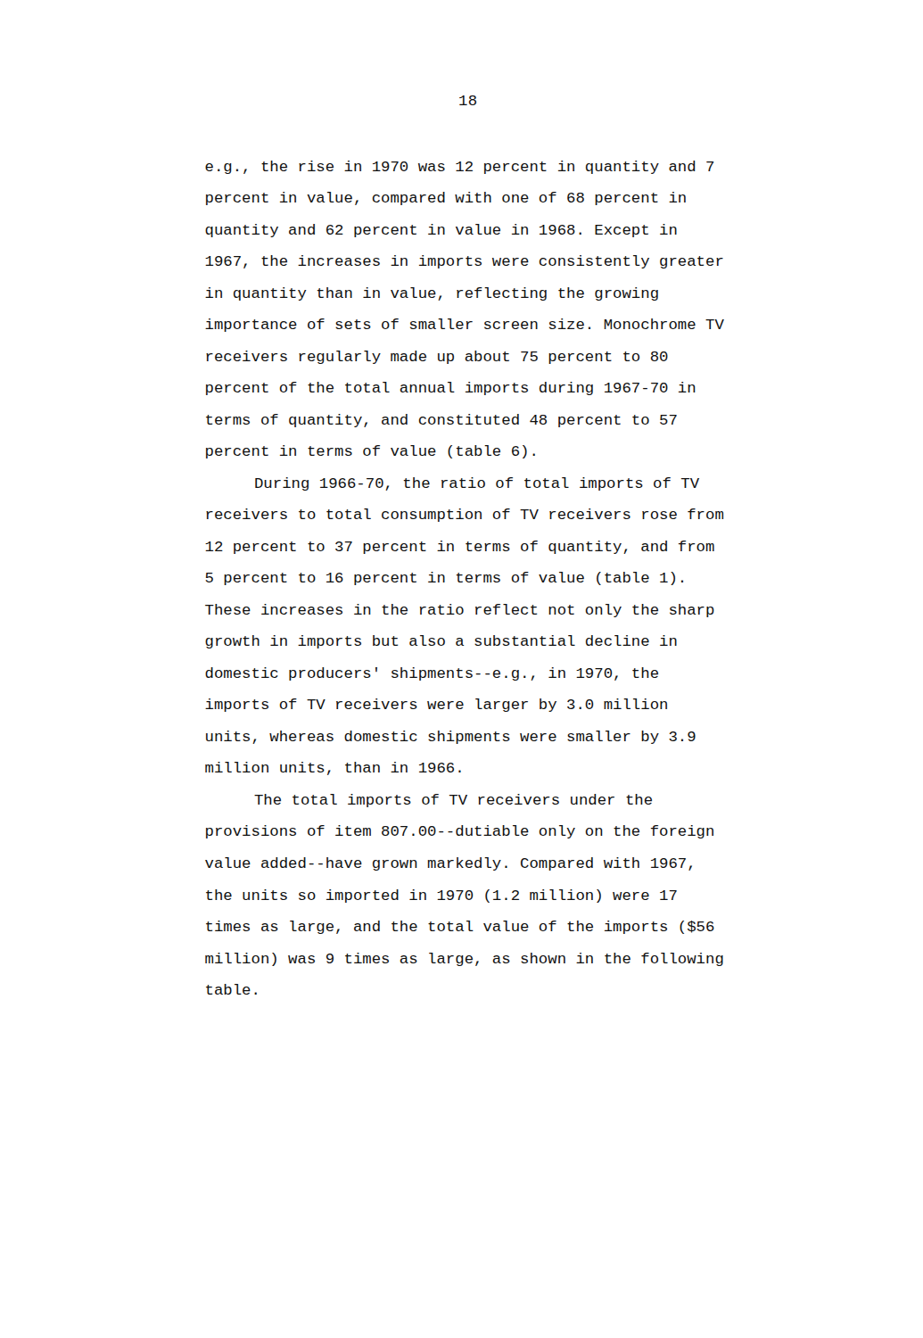18
e.g., the rise in 1970 was 12 percent in quantity and 7 percent in value, compared with one of 68 percent in quantity and 62 percent in value in 1968. Except in 1967, the increases in imports were consistently greater in quantity than in value, reflecting the growing importance of sets of smaller screen size. Monochrome TV receivers regularly made up about 75 percent to 80 percent of the total annual imports during 1967-70 in terms of quantity, and constituted 48 percent to 57 percent in terms of value (table 6).
During 1966-70, the ratio of total imports of TV receivers to total consumption of TV receivers rose from 12 percent to 37 percent in terms of quantity, and from 5 percent to 16 percent in terms of value (table 1). These increases in the ratio reflect not only the sharp growth in imports but also a substantial decline in domestic producers' shipments--e.g., in 1970, the imports of TV receivers were larger by 3.0 million units, whereas domestic shipments were smaller by 3.9 million units, than in 1966.
The total imports of TV receivers under the provisions of item 807.00--dutiable only on the foreign value added--have grown markedly. Compared with 1967, the units so imported in 1970 (1.2 million) were 17 times as large, and the total value of the imports ($56 million) was 9 times as large, as shown in the following table.